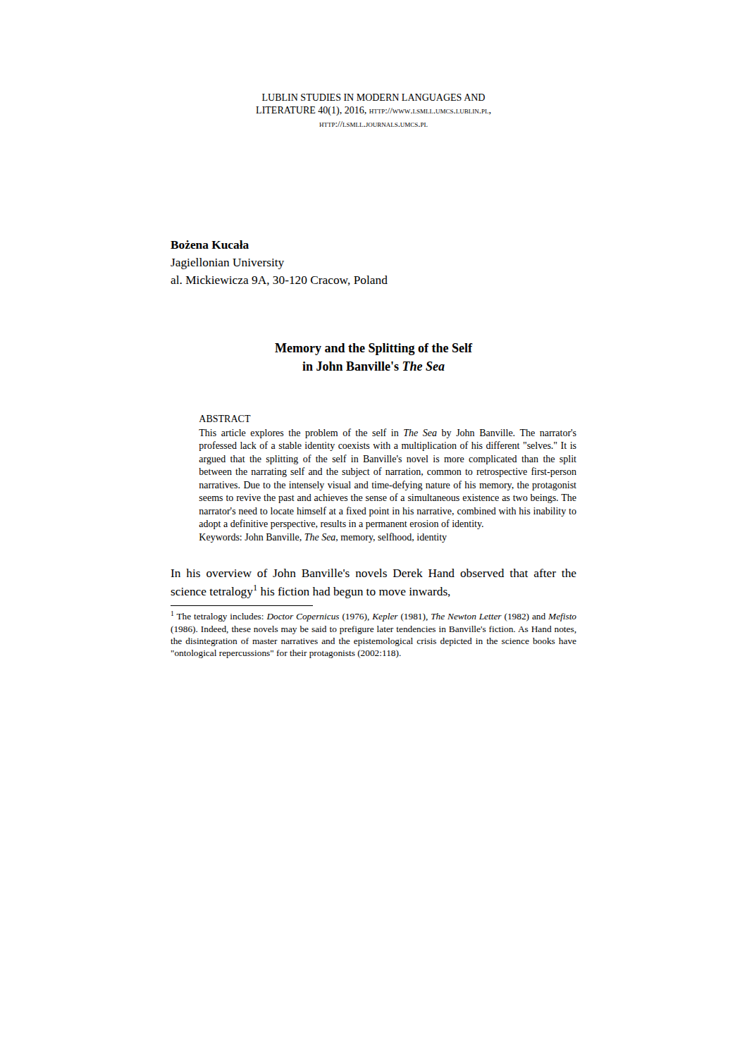LUBLIN STUDIES IN MODERN LANGUAGES AND
LITERATURE 40(1), 2016, http://www.lsmll.umcs.lublin.pl,
http://lsmll.journals.umcs.pl
Bożena Kucała
Jagiellonian University
al. Mickiewicza 9A, 30-120 Cracow, Poland
Memory and the Splitting of the Self
in John Banville's The Sea
ABSTRACT
This article explores the problem of the self in The Sea by John Banville. The narrator's professed lack of a stable identity coexists with a multiplication of his different "selves." It is argued that the splitting of the self in Banville's novel is more complicated than the split between the narrating self and the subject of narration, common to retrospective first-person narratives. Due to the intensely visual and time-defying nature of his memory, the protagonist seems to revive the past and achieves the sense of a simultaneous existence as two beings. The narrator's need to locate himself at a fixed point in his narrative, combined with his inability to adopt a definitive perspective, results in a permanent erosion of identity.
Keywords: John Banville, The Sea, memory, selfhood, identity
In his overview of John Banville's novels Derek Hand observed that after the science tetralogy1 his fiction had begun to move inwards,
1 The tetralogy includes: Doctor Copernicus (1976), Kepler (1981), The Newton Letter (1982) and Mefisto (1986). Indeed, these novels may be said to prefigure later tendencies in Banville's fiction. As Hand notes, the disintegration of master narratives and the epistemological crisis depicted in the science books have "ontological repercussions" for their protagonists (2002:118).